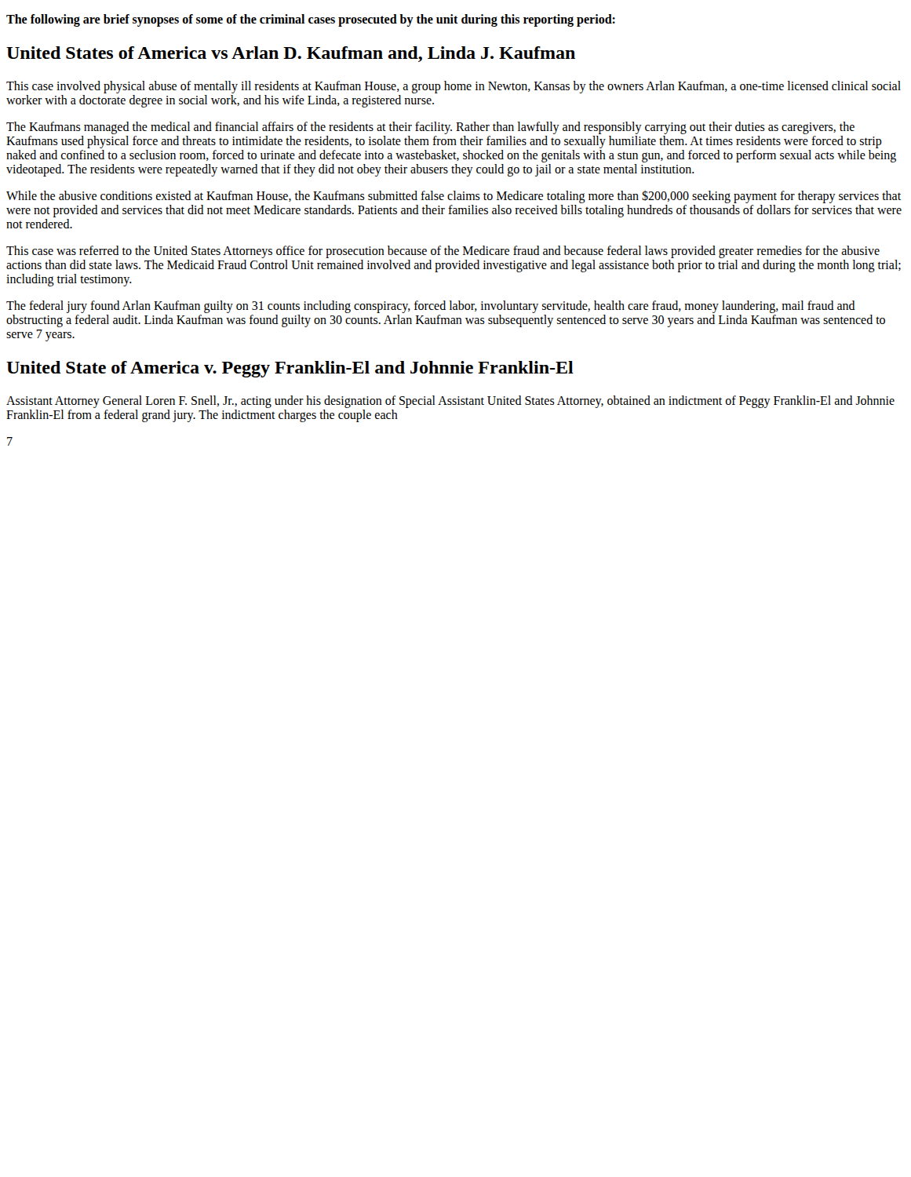The following are brief synopses of some of the criminal cases prosecuted by the unit during this reporting period:
United States of America vs Arlan D. Kaufman and, Linda J. Kaufman
This case involved physical abuse of mentally ill residents at Kaufman House, a group home in Newton, Kansas by the owners Arlan Kaufman, a one-time licensed clinical social worker with a doctorate degree in social work, and his wife Linda, a registered nurse.
The Kaufmans managed the medical and financial affairs of the residents at their facility. Rather than lawfully and responsibly carrying out their duties as caregivers, the Kaufmans used physical force and threats to intimidate the residents, to isolate them from their families and to sexually humiliate them. At times residents were forced to strip naked and confined to a seclusion room, forced to urinate and defecate into a wastebasket, shocked on the genitals with a stun gun, and forced to perform sexual acts while being videotaped. The residents were repeatedly warned that if they did not obey their abusers they could go to jail or a state mental institution.
While the abusive conditions existed at Kaufman House, the Kaufmans submitted false claims to Medicare totaling more than $200,000 seeking payment for therapy services that were not provided and services that did not meet Medicare standards. Patients and their families also received bills totaling hundreds of thousands of dollars for services that were not rendered.
This case was referred to the United States Attorneys office for prosecution because of the Medicare fraud and because federal laws provided greater remedies for the abusive actions than did state laws. The Medicaid Fraud Control Unit remained involved and provided investigative and legal assistance both prior to trial and during the month long trial; including trial testimony.
The federal jury found Arlan Kaufman guilty on 31 counts including conspiracy, forced labor, involuntary servitude, health care fraud, money laundering, mail fraud and obstructing a federal audit. Linda Kaufman was found guilty on 30 counts. Arlan Kaufman was subsequently sentenced to serve 30 years and Linda Kaufman was sentenced to serve 7 years.
United State of America v. Peggy Franklin-El and Johnnie Franklin-El
Assistant Attorney General Loren F. Snell, Jr., acting under his designation of Special Assistant United States Attorney, obtained an indictment of Peggy Franklin-El and Johnnie Franklin-El from a federal grand jury. The indictment charges the couple each
7